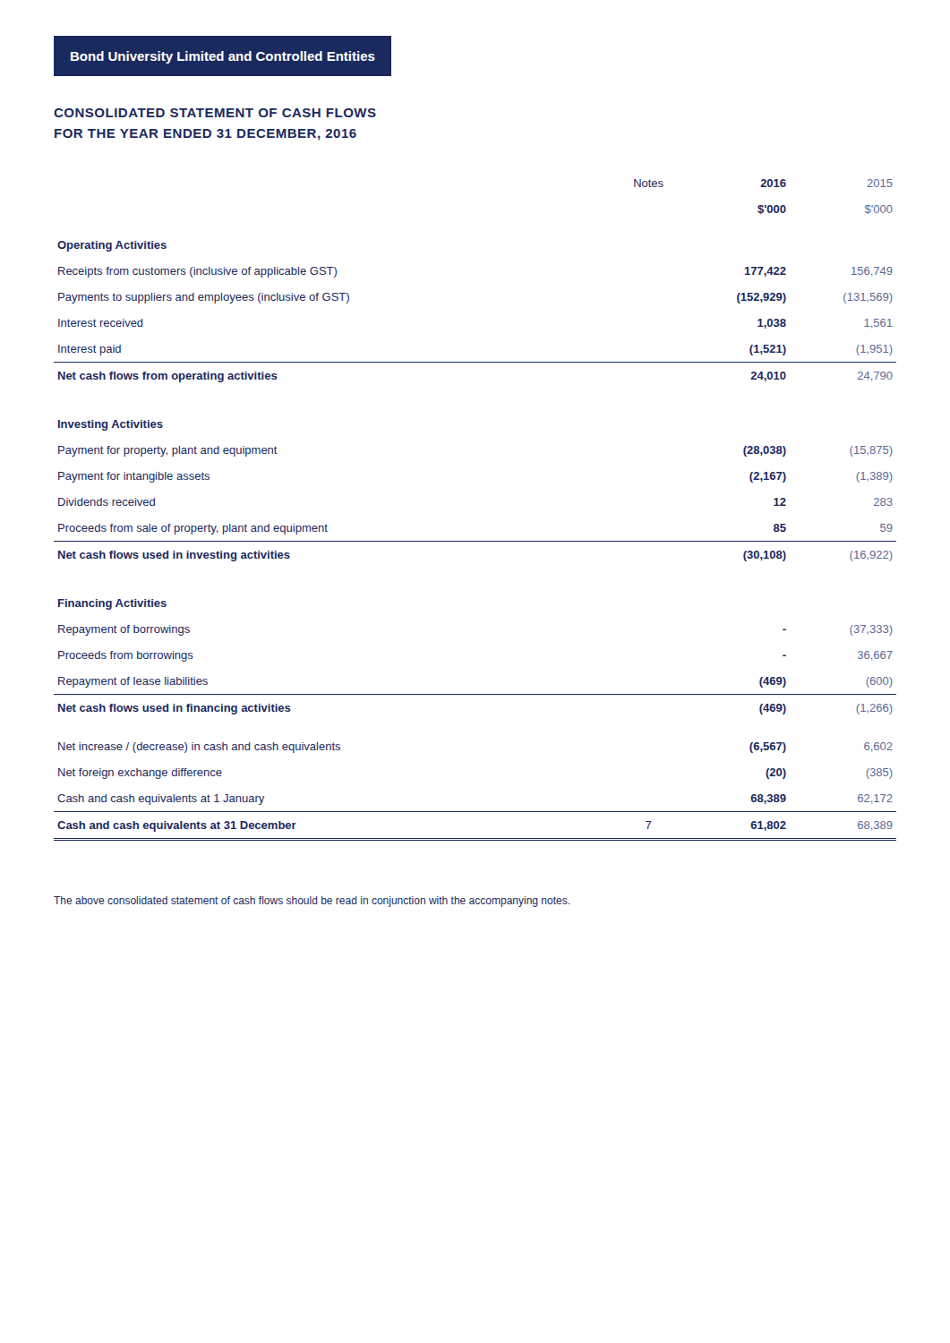Bond University Limited and Controlled Entities
Consolidated Statement of Cash Flows
for the year ended 31 December, 2016
| | Notes | 2016 | 2015 |
| --- | --- | --- | --- |
| | | $'000 | $'000 |
| Operating Activities | | | |
| Receipts from customers (inclusive of applicable GST) | | 177,422 | 156,749 |
| Payments to suppliers and employees (inclusive of GST) | | (152,929) | (131,569) |
| Interest received | | 1,038 | 1,561 |
| Interest paid | | (1,521) | (1,951) |
| Net cash flows from operating activities | | 24,010 | 24,790 |
| Investing Activities | | | |
| Payment for property, plant and equipment | | (28,038) | (15,875) |
| Payment for intangible assets | | (2,167) | (1,389) |
| Dividends received | | 12 | 283 |
| Proceeds from sale of property, plant and equipment | | 85 | 59 |
| Net cash flows used in investing activities | | (30,108) | (16,922) |
| Financing Activities | | | |
| Repayment of borrowings | | - | (37,333) |
| Proceeds from borrowings | | - | 36,667 |
| Repayment of lease liabilities | | (469) | (600) |
| Net cash flows used in financing activities | | (469) | (1,266) |
| Net increase / (decrease) in cash and cash equivalents | | (6,567) | 6,602 |
| Net foreign exchange difference | | (20) | (385) |
| Cash and cash equivalents at 1 January | | 68,389 | 62,172 |
| Cash and cash equivalents at 31 December | 7 | 61,802 | 68,389 |
The above consolidated statement of cash flows should be read in conjunction with the accompanying notes.